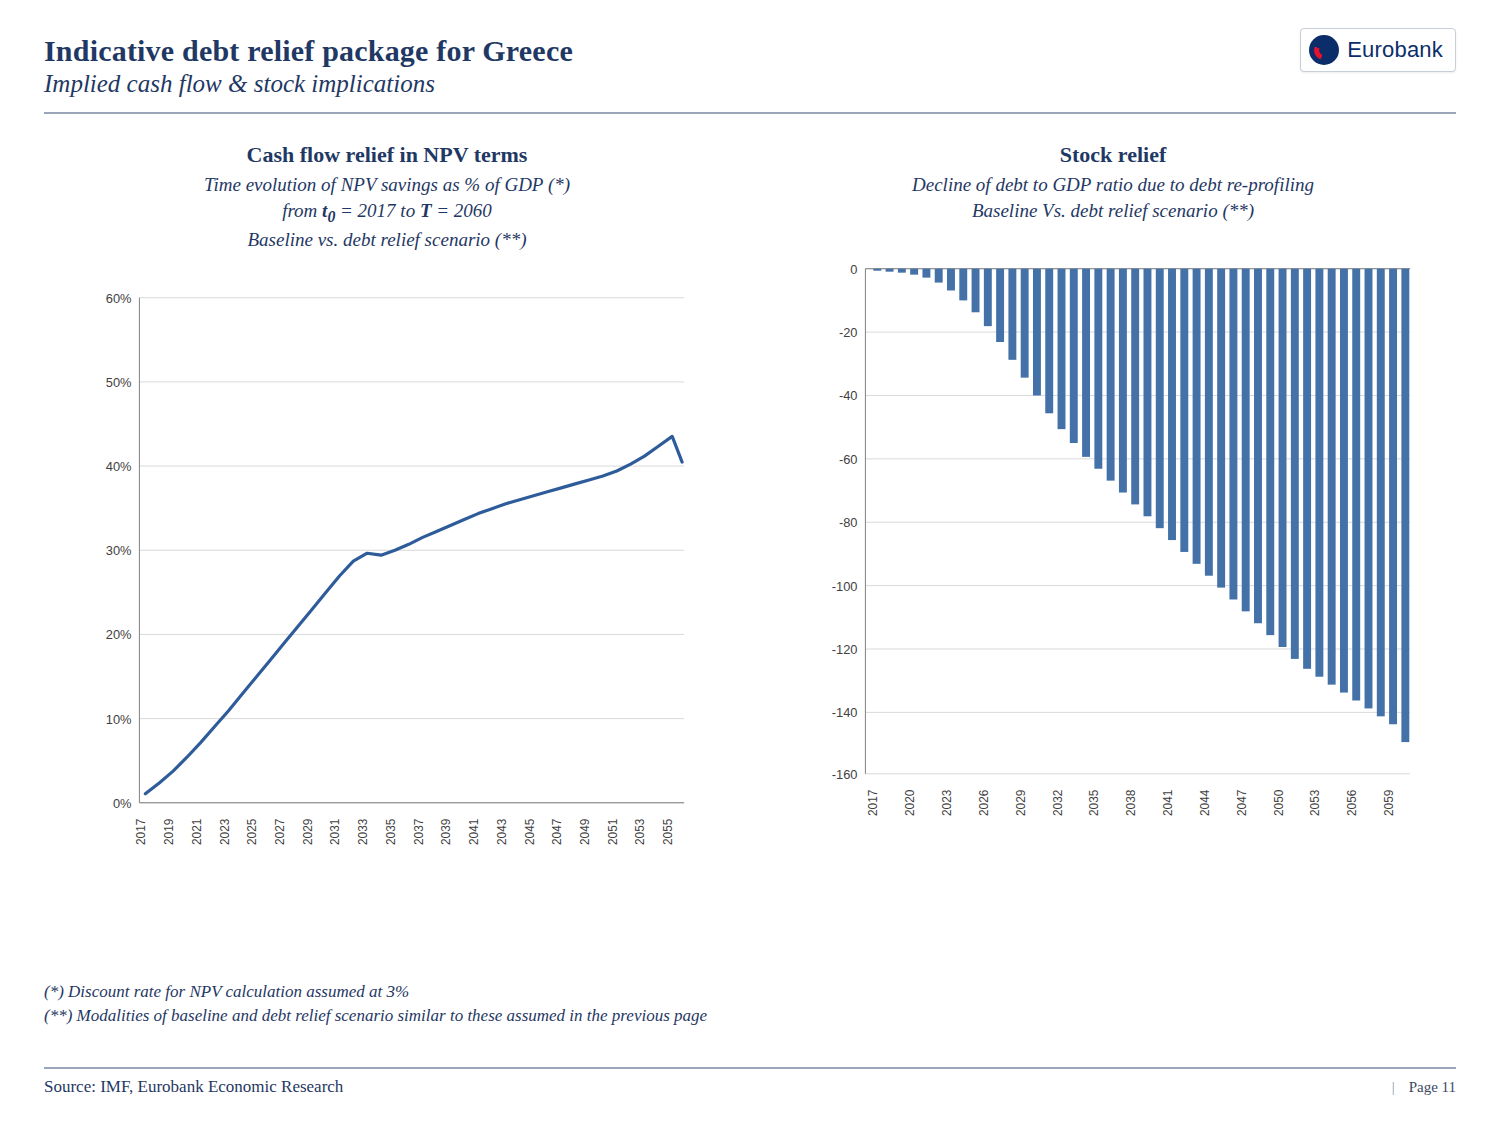Eurobank
Indicative debt relief package for Greece
Implied cash flow & stock implications
Cash flow relief in NPV terms
Time evolution of NPV savings as % of GDP (*)
from t0 = 2017 to T = 2060
Baseline vs. debt relief scenario (**)
0% 10% 20% 30% 40% 50% 60% 2017 2019 2021 2023 2025 2027 2029 2031 2033 2035 2037 2039 2041 2043 2045 2047 2049 2051 2053 2055
Stock relief
Decline of debt to GDP ratio due to debt re-profiling
Baseline Vs. debt relief scenario (**)
0 -20 -40 -60 -80 -100 -120 -140 -160 2017 2020 2023 2026 2029 2032 2035 2038 2041 2044 2047 2050 2053 2056 2059
(*) Discount rate for NPV calculation assumed at 3% (**) Modalities of baseline and debt relief scenario similar to these assumed in the previous page
Source: IMF, Eurobank Economic Research
|Page 11